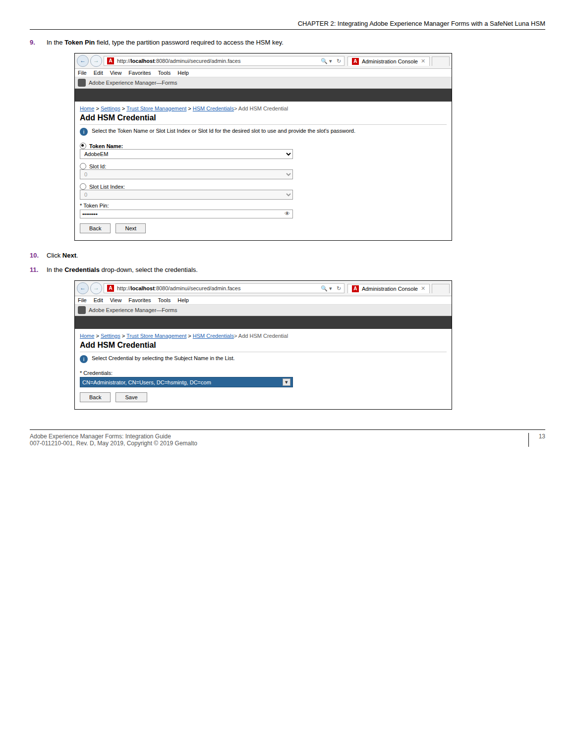CHAPTER 2: Integrating Adobe Experience Manager Forms with a SafeNet Luna HSM
9. In the Token Pin field, type the partition password required to access the HSM key.
←
→
A http://localhost:8080/adminui/secured/admin.faces 🔍 ▾ ↻
A Administration Console ✕
File Edit View Favorites Tools Help
Adobe Experience Manager—Forms
Home > Settings > Trust Store Management > HSM Credentials> Add HSM Credential
Add HSM Credential
i
Select the Token Name or Slot List Index or Slot Id for the desired slot to use and provide the slot's password.
Token Name:
AdobeEM
Slot Id:
0
Slot List Index:
0
* Token Pin:
👁
Back Next
10. Click Next.
11. In the Credentials drop-down, select the credentials.
←
→
A http://localhost:8080/adminui/secured/admin.faces 🔍 ▾ ↻
A Administration Console ✕
File Edit View Favorites Tools Help
Adobe Experience Manager—Forms
Home > Settings > Trust Store Management > HSM Credentials> Add HSM Credential
Add HSM Credential
i
Select Credential by selecting the Subject Name in the List.
* Credentials:
CN=Administrator, CN=Users, DC=hsmintg, DC=com ▾
Back Save
Adobe Experience Manager Forms: Integration Guide
007-011210-001, Rev. D, May 2019, Copyright © 2019 Gemalto
13